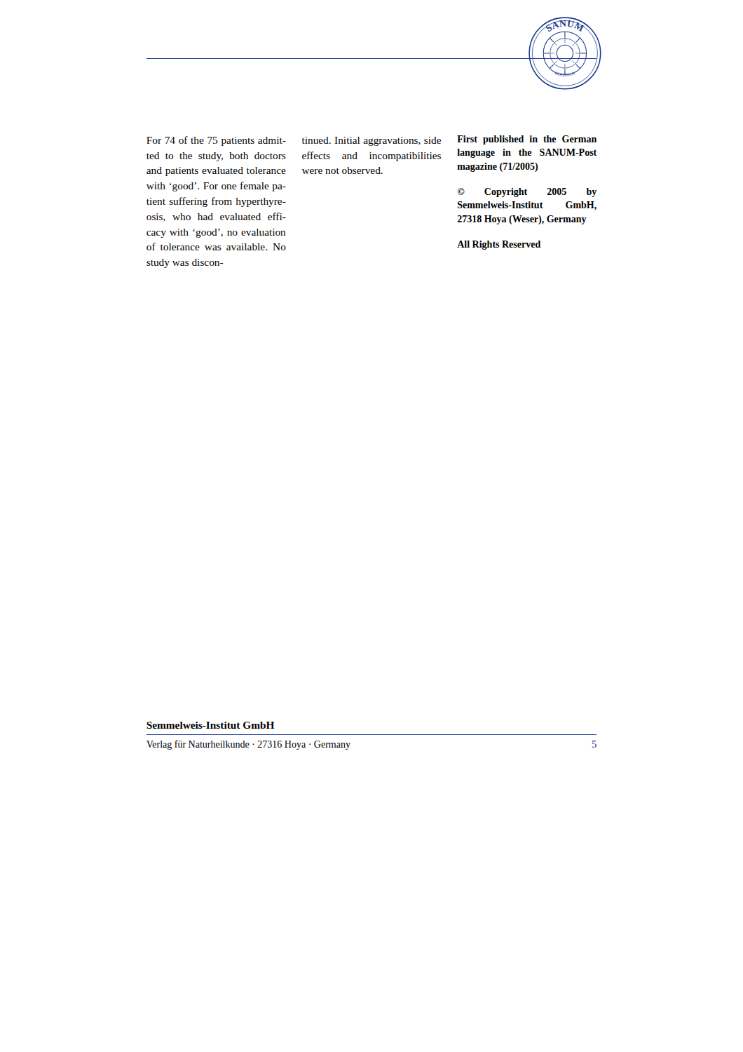SANUM KEHLBECK
For 74 of the 75 patients admitted to the study, both doctors and patients evaluated tolerance with ‘good’. For one female patient suffering from hyperthyreosis, who had evaluated efficacy with ‘good’, no evaluation of tolerance was available. No study was discon-
tinued. Initial aggravations, side effects and incompatibilities were not observed.
First published in the German language in the SANUM-Post magazine (71/2005)
© Copyright 2005 by Semmelweis-Institut GmbH, 27318 Hoya (Weser), Germany
All Rights Reserved
Semmelweis-Institut GmbH
Verlag für Naturheilkunde · 27316 Hoya · Germany 5